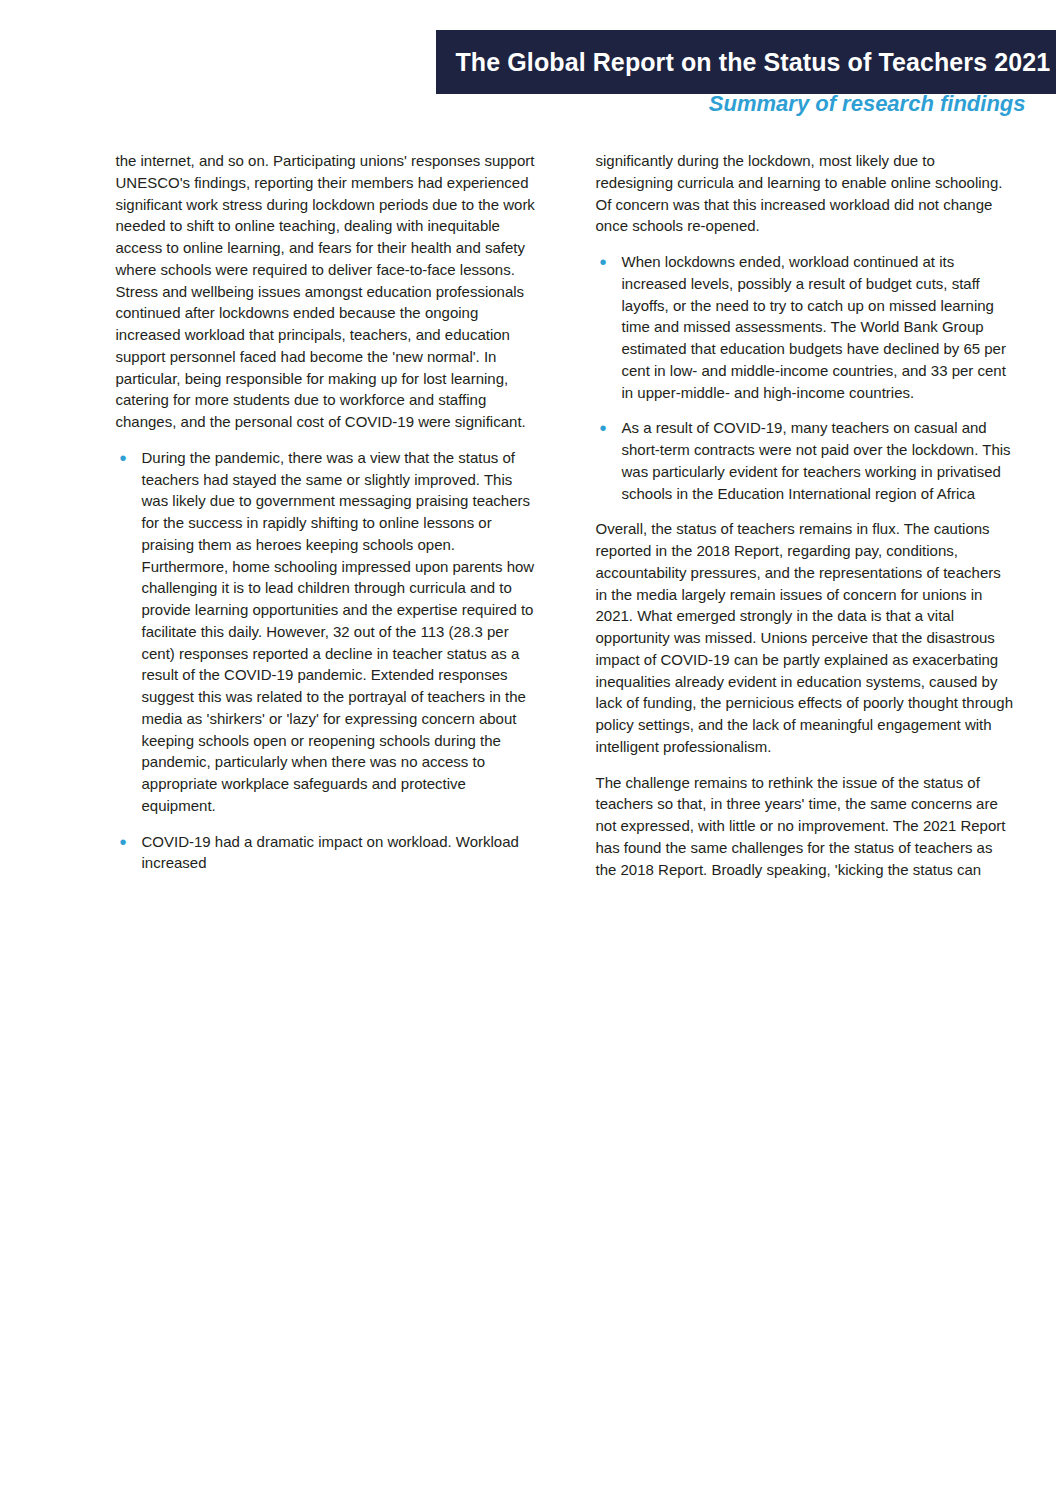The Global Report on the Status of Teachers 2021
Summary of research findings
the internet, and so on. Participating unions' responses support UNESCO's findings, reporting their members had experienced significant work stress during lockdown periods due to the work needed to shift to online teaching, dealing with inequitable access to online learning, and fears for their health and safety where schools were required to deliver face-to-face lessons. Stress and wellbeing issues amongst education professionals continued after lockdowns ended because the ongoing increased workload that principals, teachers, and education support personnel faced had become the 'new normal'. In particular, being responsible for making up for lost learning, catering for more students due to workforce and staffing changes, and the personal cost of COVID-19 were significant.
During the pandemic, there was a view that the status of teachers had stayed the same or slightly improved. This was likely due to government messaging praising teachers for the success in rapidly shifting to online lessons or praising them as heroes keeping schools open. Furthermore, home schooling impressed upon parents how challenging it is to lead children through curricula and to provide learning opportunities and the expertise required to facilitate this daily. However, 32 out of the 113 (28.3 per cent) responses reported a decline in teacher status as a result of the COVID-19 pandemic. Extended responses suggest this was related to the portrayal of teachers in the media as 'shirkers' or 'lazy' for expressing concern about keeping schools open or reopening schools during the pandemic, particularly when there was no access to appropriate workplace safeguards and protective equipment.
COVID-19 had a dramatic impact on workload. Workload increased
significantly during the lockdown, most likely due to redesigning curricula and learning to enable online schooling. Of concern was that this increased workload did not change once schools re-opened.
When lockdowns ended, workload continued at its increased levels, possibly a result of budget cuts, staff layoffs, or the need to try to catch up on missed learning time and missed assessments. The World Bank Group estimated that education budgets have declined by 65 per cent in low- and middle-income countries, and 33 per cent in upper-middle- and high-income countries.
As a result of COVID-19, many teachers on casual and short-term contracts were not paid over the lockdown. This was particularly evident for teachers working in privatised schools in the Education International region of Africa
Overall, the status of teachers remains in flux. The cautions reported in the 2018 Report, regarding pay, conditions, accountability pressures, and the representations of teachers in the media largely remain issues of concern for unions in 2021. What emerged strongly in the data is that a vital opportunity was missed. Unions perceive that the disastrous impact of COVID-19 can be partly explained as exacerbating inequalities already evident in education systems, caused by lack of funding, the pernicious effects of poorly thought through policy settings, and the lack of meaningful engagement with intelligent professionalism.
The challenge remains to rethink the issue of the status of teachers so that, in three years' time, the same concerns are not expressed, with little or no improvement. The 2021 Report has found the same challenges for the status of teachers as the 2018 Report. Broadly speaking, 'kicking the status can